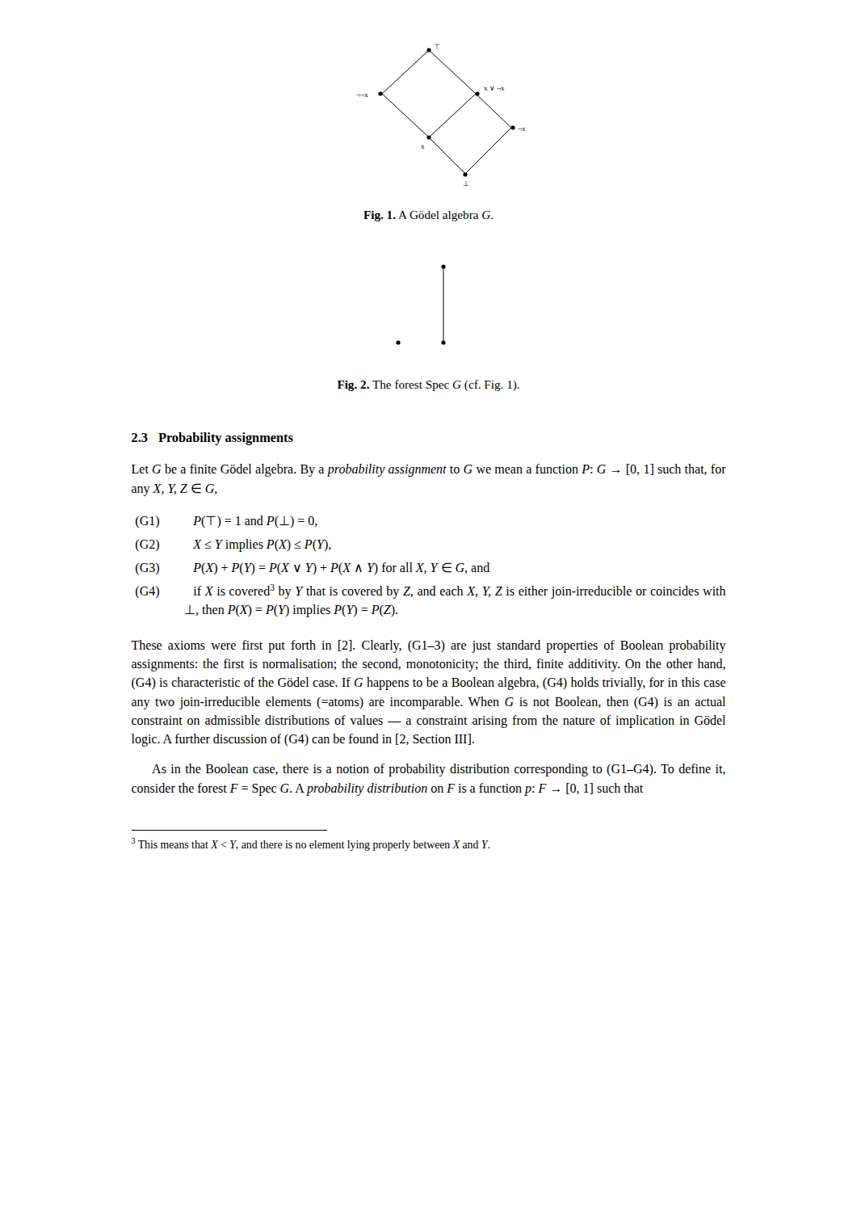⊤ ¬¬x x ∨ ¬x x ¬x ⊥
Fig. 1. A Gödel algebra G.
Fig. 2. The forest Spec G (cf. Fig. 1).
2.3 Probability assignments
Let G be a finite Gödel algebra. By a probability assignment to G we mean a function P: G → [0, 1] such that, for any X, Y, Z ∈ G,
(G1) P(⊤) = 1 and P(⊥) = 0,
(G2) X ≤ Y implies P(X) ≤ P(Y),
(G3) P(X) + P(Y) = P(X ∨ Y) + P(X ∧ Y) for all X, Y ∈ G, and
(G4) if X is covered3 by Y that is covered by Z, and each X, Y, Z is either join-irreducible or coincides with ⊥, then P(X) = P(Y) implies P(Y) = P(Z).
These axioms were first put forth in [2]. Clearly, (G1–3) are just standard properties of Boolean probability assignments: the first is normalisation; the second, monotonicity; the third, finite additivity. On the other hand, (G4) is characteristic of the Gödel case. If G happens to be a Boolean algebra, (G4) holds trivially, for in this case any two join-irreducible elements (=atoms) are incomparable. When G is not Boolean, then (G4) is an actual constraint on admissible distributions of values — a constraint arising from the nature of implication in Gödel logic. A further discussion of (G4) can be found in [2, Section III].
As in the Boolean case, there is a notion of probability distribution corresponding to (G1–G4). To define it, consider the forest F = Spec G. A probability distribution on F is a function p: F → [0, 1] such that
3 This means that X < Y, and there is no element lying properly between X and Y.